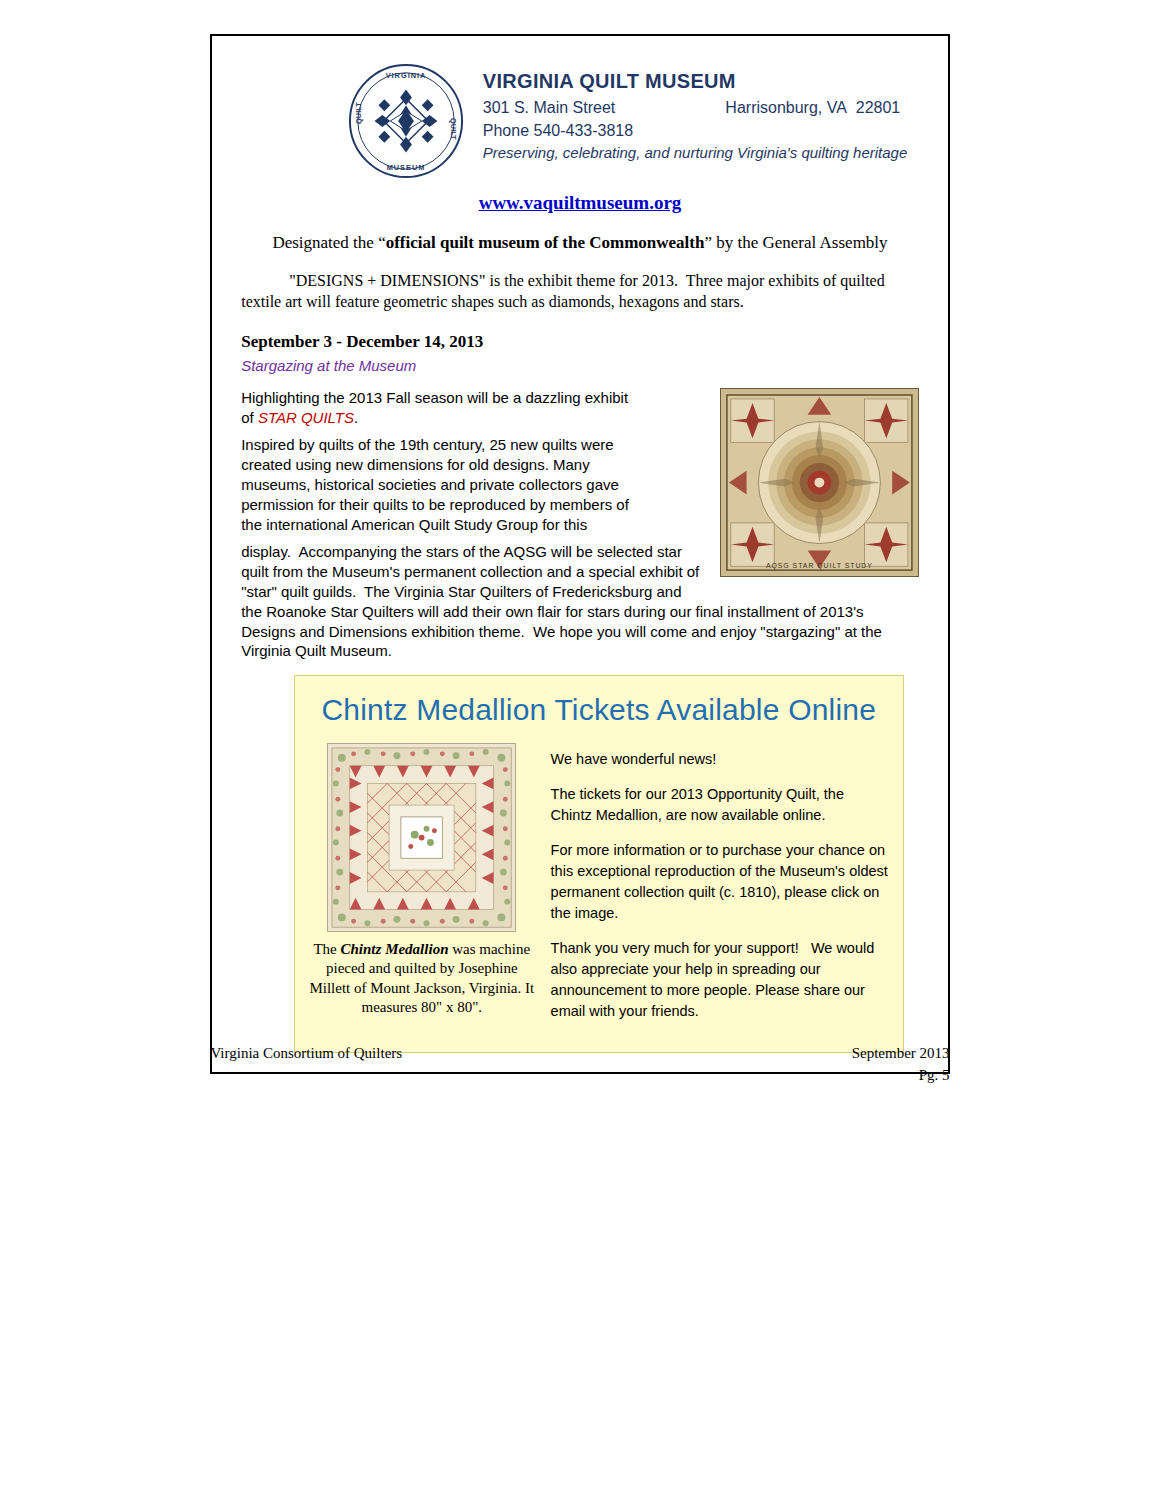VIRGINIA MUSEUM QUILT QUILT
VIRGINIA QUILT MUSEUM
301 S. Main Street Harrisonburg, VA 22801
Phone 540-433-3818
Preserving, celebrating, and nurturing Virginia's quilting heritage
www.vaquiltmuseum.org
Designated the “official quilt museum of the Commonwealth” by the General Assembly
"DESIGNS + DIMENSIONS" is the exhibit theme for 2013. Three major exhibits of quilted textile art will feature geometric shapes such as diamonds, hexagons and stars.
September 3 - December 14, 2013
Stargazing at the Museum
AQSG STAR QUILT STUDY
Highlighting the 2013 Fall season will be a dazzling exhibit
of STAR QUILTS.
Inspired by quilts of the 19th century, 25 new quilts were
created using new dimensions for old designs. Many
museums, historical societies and private collectors gave
permission for their quilts to be reproduced by members of
the international American Quilt Study Group for this
display. Accompanying the stars of the AQSG will be selected star quilt from the Museum's permanent collection and a special exhibit of "star" quilt guilds. The Virginia Star Quilters of Fredericksburg and the Roanoke Star Quilters will add their own flair for stars during our final installment of 2013's Designs and Dimensions exhibition theme. We hope you will come and enjoy "stargazing" at the Virginia Quilt Museum.
Chintz Medallion Tickets Available Online
The Chintz Medallion was machine pieced and quilted by Josephine Millett of Mount Jackson, Virginia. It measures 80" x 80".
We have wonderful news!
The tickets for our 2013 Opportunity Quilt, the Chintz Medallion, are now available online.
For more information or to purchase your chance on this exceptional reproduction of the Museum's oldest permanent collection quilt (c. 1810), please click on the image.
Thank you very much for your support! We would also appreciate your help in spreading our announcement to more people. Please share our email with your friends.
Virginia Consortium of Quilters
September 2013
Pg. 5